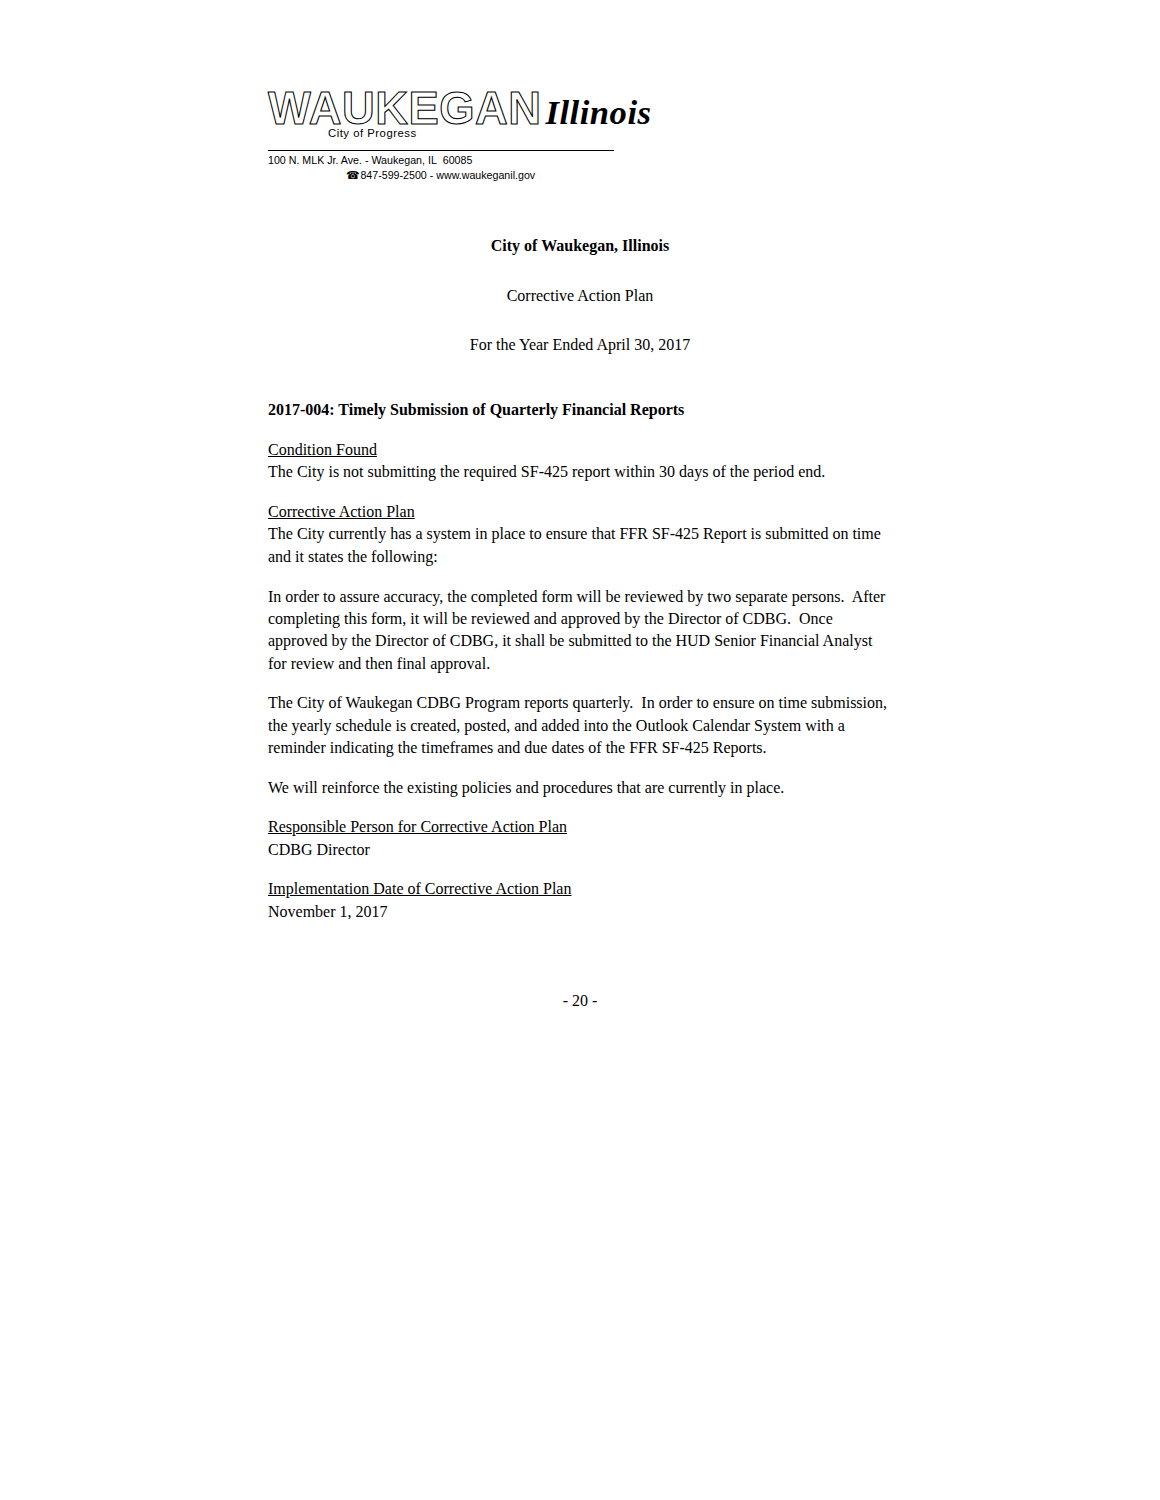WAUKEGANIllinois
City of Progress
100 N. MLK Jr. Ave. - Waukegan, IL 60085
☎847-599-2500 - www.waukeganil.gov
City of Waukegan, Illinois
Corrective Action Plan
For the Year Ended April 30, 2017
2017-004: Timely Submission of Quarterly Financial Reports
Condition Found
The City is not submitting the required SF-425 report within 30 days of the period end.
Corrective Action Plan
The City currently has a system in place to ensure that FFR SF-425 Report is submitted on time and it states the following:
In order to assure accuracy, the completed form will be reviewed by two separate persons. After completing this form, it will be reviewed and approved by the Director of CDBG. Once approved by the Director of CDBG, it shall be submitted to the HUD Senior Financial Analyst for review and then final approval.
The City of Waukegan CDBG Program reports quarterly. In order to ensure on time submission, the yearly schedule is created, posted, and added into the Outlook Calendar System with a reminder indicating the timeframes and due dates of the FFR SF-425 Reports.
We will reinforce the existing policies and procedures that are currently in place.
Responsible Person for Corrective Action Plan
CDBG Director
Implementation Date of Corrective Action Plan
November 1, 2017
- 20 -